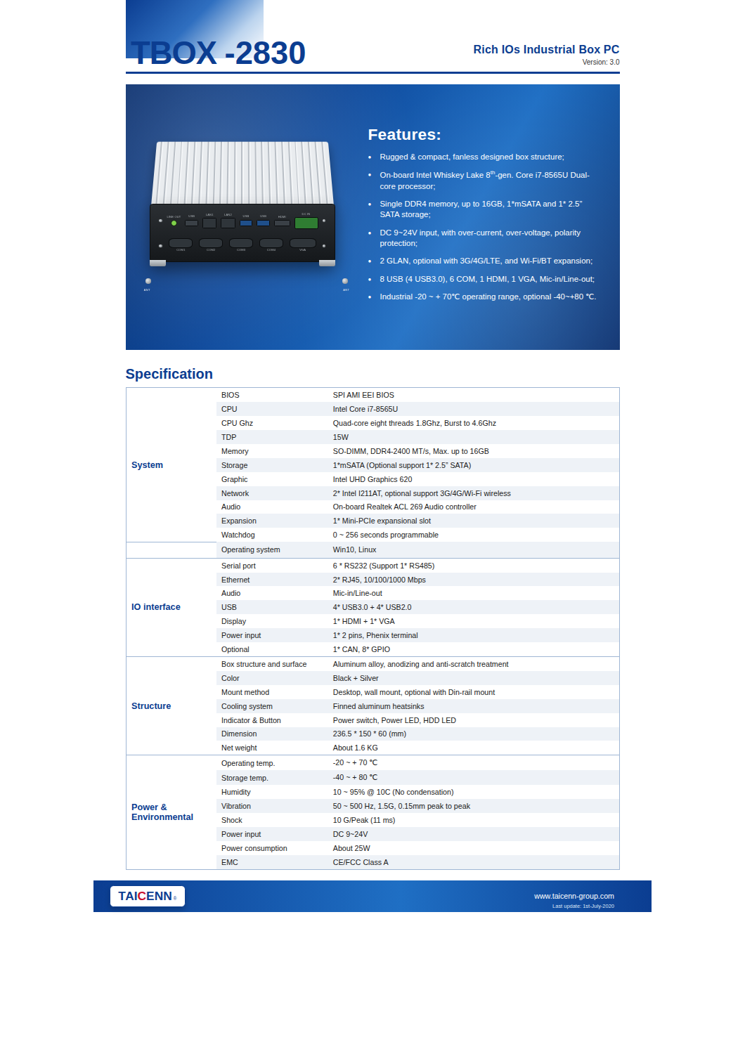TBOX -2830
Rich IOs Industrial Box PC
Version: 3.0
Line out
USB
LAN1
LAN2
USB
USB
HDMI
DC IN
COM1
COM2
COM3
COM4
VGA
ANT ANT
Features:
Rugged & compact, fanless designed box structure;
On-board Intel Whiskey Lake 8th-gen. Core i7-8565U Dual-core processor;
Single DDR4 memory, up to 16GB, 1*mSATA and 1* 2.5” SATA storage;
DC 9~24V input, with over-current, over-voltage, polarity protection;
2 GLAN, optional with 3G/4G/LTE, and Wi-Fi/BT expansion;
8 USB (4 USB3.0), 6 COM, 1 HDMI, 1 VGA, Mic-in/Line-out;
Industrial -20 ~ + 70℃ operating range, optional -40~+80 ℃.
Specification
| System | BIOS | SPI AMI EEI BIOS |
| CPU | Intel Core i7-8565U |
| CPU Ghz | Quad-core eight threads 1.8Ghz, Burst to 4.6Ghz |
| TDP | 15W |
| Memory | SO-DIMM, DDR4-2400 MT/s, Max. up to 16GB |
| Storage | 1*mSATA (Optional support 1* 2.5” SATA) |
| Graphic | Intel UHD Graphics 620 |
| Network | 2* Intel I211AT, optional support 3G/4G/Wi-Fi wireless |
| Audio | On-board Realtek ACL 269 Audio controller |
| Expansion | 1* Mini-PCIe expansional slot |
| Watchdog | 0 ~ 256 seconds programmable |
| | Operating system | Win10, Linux |
| IO interface | Serial port | 6 * RS232 (Support 1* RS485) |
| Ethernet | 2* RJ45, 10/100/1000 Mbps |
| Audio | Mic-in/Line-out |
| USB | 4* USB3.0 + 4* USB2.0 |
| Display | 1* HDMI + 1* VGA |
| Power input | 1* 2 pins, Phenix terminal |
| Optional | 1* CAN, 8* GPIO |
| Structure | Box structure and surface | Aluminum alloy, anodizing and anti-scratch treatment |
| Color | Black + Silver |
| Mount method | Desktop, wall mount, optional with Din-rail mount |
| Cooling system | Finned aluminum heatsinks |
| Indicator & Button | Power switch, Power LED, HDD LED |
| Dimension | 236.5 * 150 * 60 (mm) |
| Net weight | About 1.6 KG |
| Power & Environmental | Operating temp. | -20 ~ + 70 ℃ |
| Storage temp. | -40 ~ + 80 ℃ |
| Humidity | 10 ~ 95% @ 10C (No condensation) |
| Vibration | 50 ~ 500 Hz, 1.5G, 0.15mm peak to peak |
| Shock | 10 G/Peak (11 ms) |
| Power input | DC 9~24V |
| Power consumption | About 25W |
| EMC | CE/FCC Class A |
www.taicenn-group.com Last update: 1st-July-2020
TAI CENN®